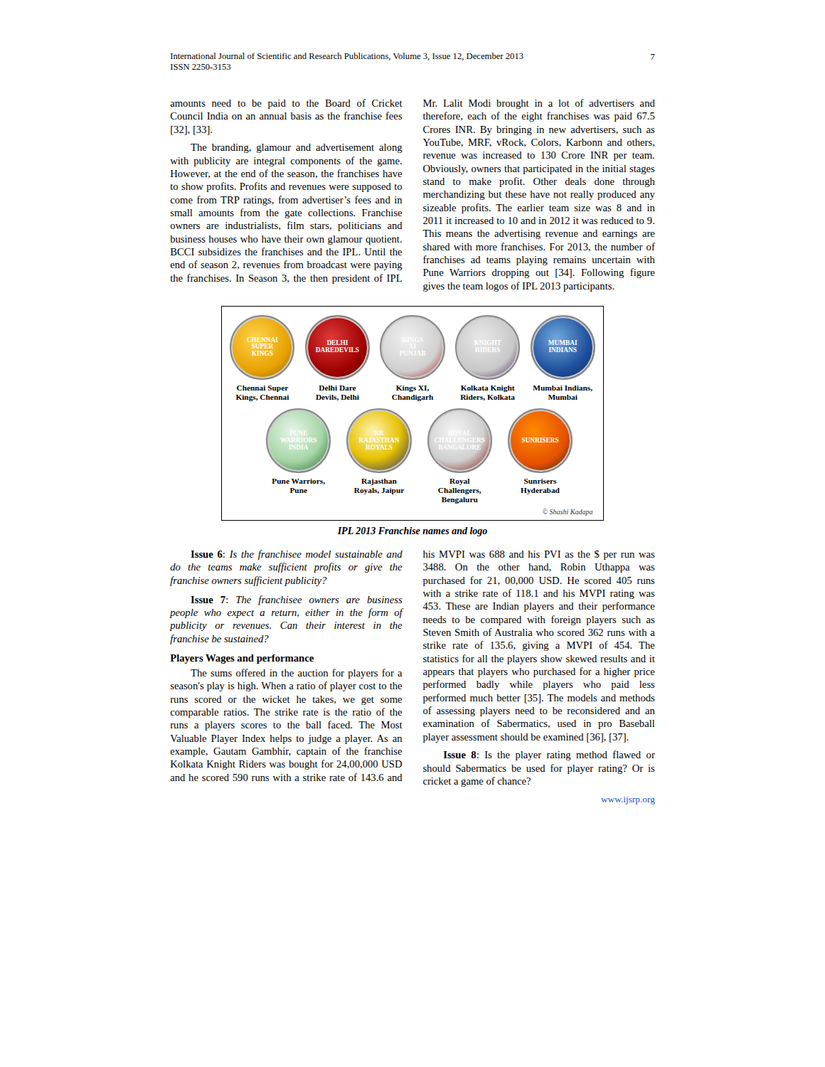International Journal of Scientific and Research Publications, Volume 3, Issue 12, December 2013
ISSN 2250-3153 7
amounts need to be paid to the Board of Cricket Council India on an annual basis as the franchise fees [32], [33].
The branding, glamour and advertisement along with publicity are integral components of the game. However, at the end of the season, the franchises have to show profits. Profits and revenues were supposed to come from TRP ratings, from advertiser’s fees and in small amounts from the gate collections. Franchise owners are industrialists, film stars, politicians and business houses who have their own glamour quotient. BCCI subsidizes the franchises and the IPL. Until the end of season 2, revenues from broadcast were paying the franchises. In Season 3, the then president of IPL Mr. Lalit Modi brought in a lot of advertisers and therefore, each of the eight franchises was paid 67.5 Crores INR. By bringing in new advertisers, such as YouTube, MRF, vRock, Colors, Karbonn and others, revenue was increased to 130 Crore INR per team. Obviously, owners that participated in the initial stages stand to make profit. Other deals done through merchandizing but these have not really produced any sizeable profits. The earlier team size was 8 and in 2011 it increased to 10 and in 2012 it was reduced to 9. This means the advertising revenue and earnings are shared with more franchises. For 2013, the number of franchises ad teams playing remains uncertain with Pune Warriors dropping out [34]. Following figure gives the team logos of IPL 2013 participants.
CHENNAI
SUPER
KINGS
Chennai Super
Kings, Chennai
DELHI
DAREDEVILS
Delhi Dare
Devils, Delhi
KINGS
XI
PUNJAB
Kings XI,
Chandigarh
KNIGHT
RIDERS
Kolkata Knight
Riders, Kolkata
MUMBAI
INDIANS
Mumbai Indians,
Mumbai
PUNE
WARRIORS
INDIA
Pune Warriors,
Pune
RR
RAJASTHAN
ROYALS
Rajasthan
Royals, Jaipur
ROYAL
CHALLENGERS
BANGALORE
Royal
Challengers,
Bengaluru
SUNRISERS
Sunrisers
Hyderabad
© Shashi Kadapa
IPL 2013 Franchise names and logo
Issue 6: Is the franchisee model sustainable and do the teams make sufficient profits or give the franchise owners sufficient publicity?
Issue 7: The franchisee owners are business people who expect a return, either in the form of publicity or revenues. Can their interest in the franchise be sustained?
Players Wages and performance
The sums offered in the auction for players for a season's play is high. When a ratio of player cost to the runs scored or the wicket he takes, we get some comparable ratios. The strike rate is the ratio of the runs a players scores to the ball faced. The Most Valuable Player Index helps to judge a player. As an example, Gautam Gambhir, captain of the franchise Kolkata Knight Riders was bought for 24,00,000 USD and he scored 590 runs with a strike rate of 143.6 and his MVPI was 688 and his PVI as the $ per run was 3488. On the other hand, Robin Uthappa was purchased for 21, 00,000 USD. He scored 405 runs with a strike rate of 118.1 and his MVPI rating was 453. These are Indian players and their performance needs to be compared with foreign players such as Steven Smith of Australia who scored 362 runs with a strike rate of 135.6, giving a MVPI of 454. The statistics for all the players show skewed results and it appears that players who purchased for a higher price performed badly while players who paid less performed much better [35]. The models and methods of assessing players need to be reconsidered and an examination of Sabermatics, used in pro Baseball player assessment should be examined [36], [37].
Issue 8: Is the player rating method flawed or should Sabermatics be used for player rating? Or is cricket a game of chance?
www.ijsrp.org